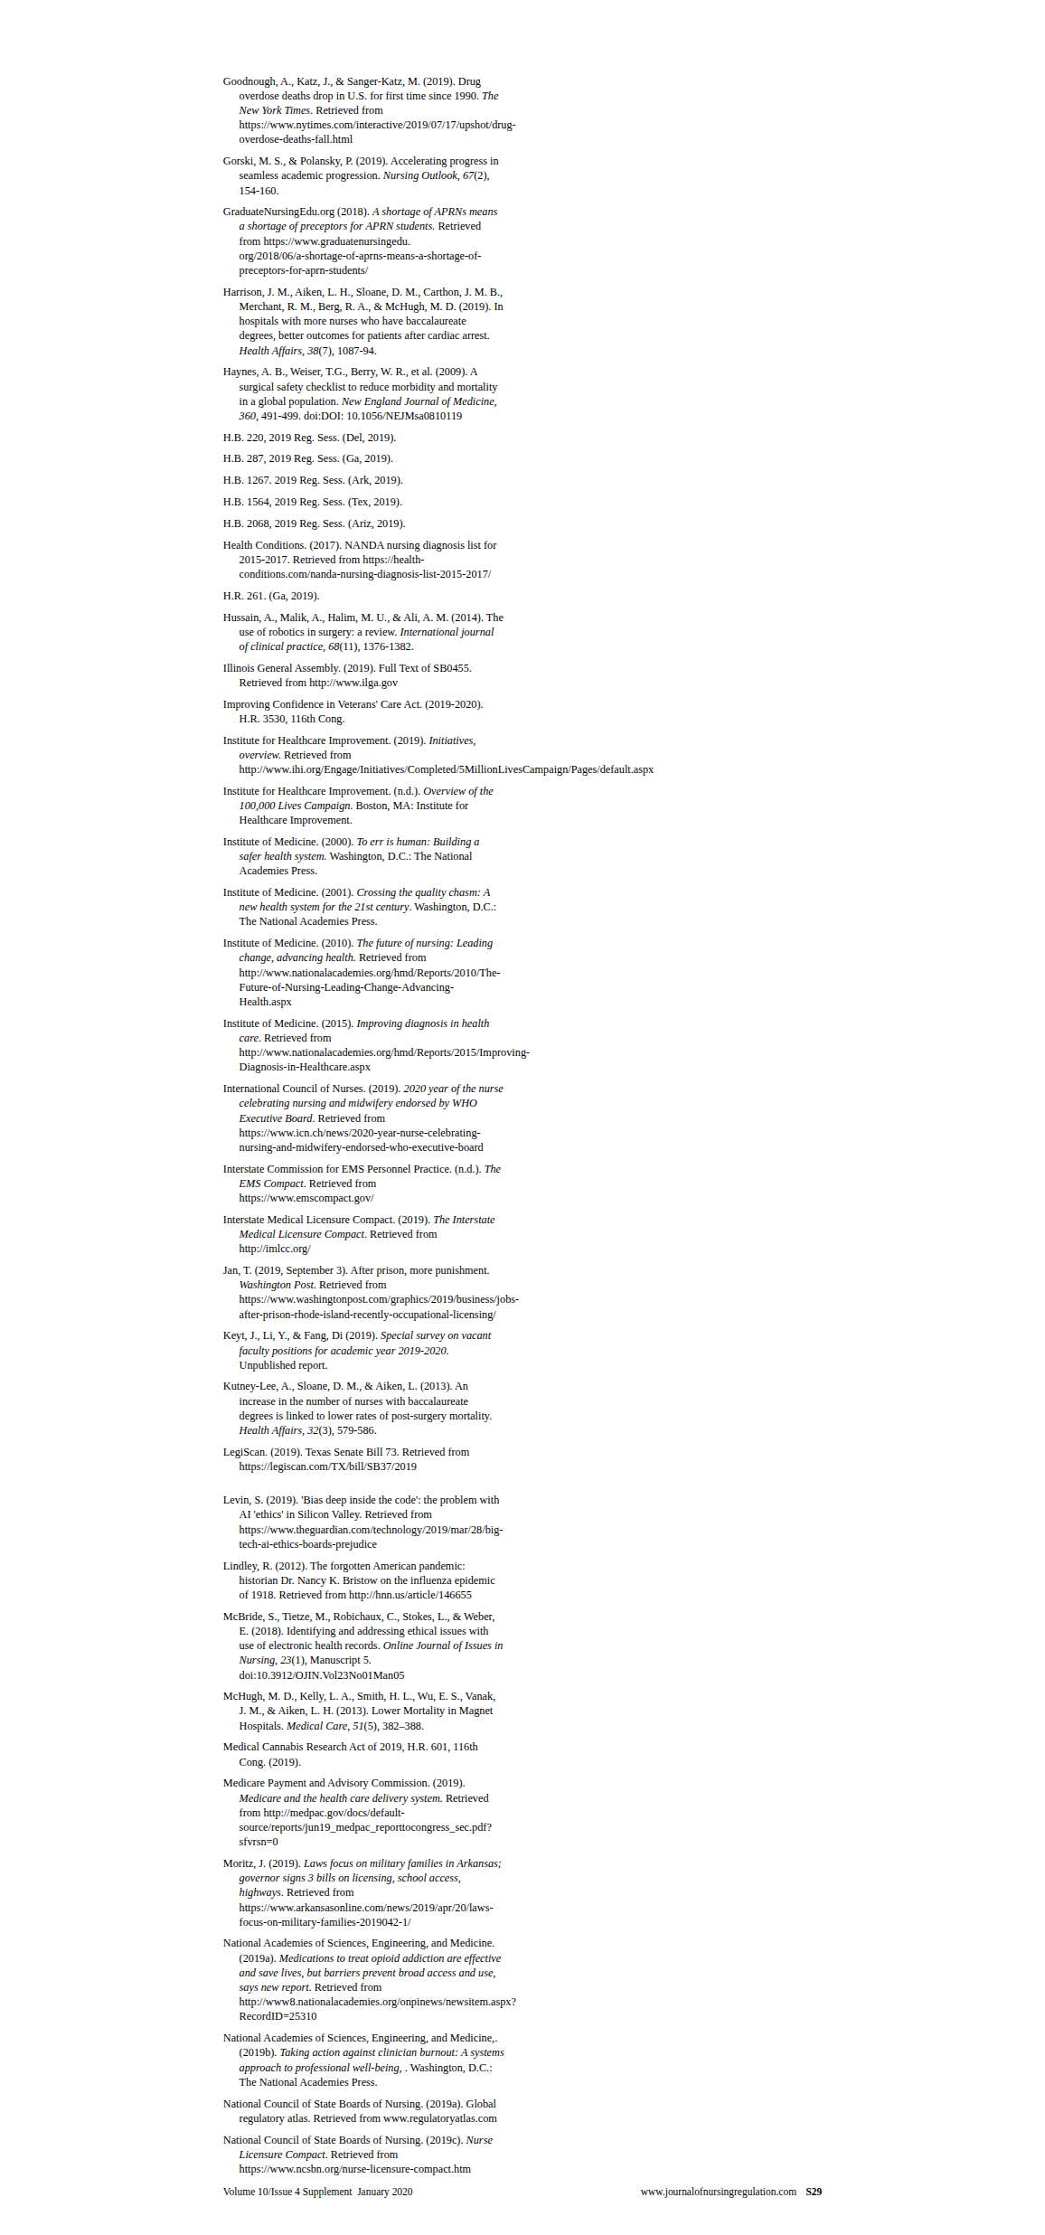Goodnough, A., Katz, J., & Sanger-Katz, M. (2019). Drug overdose deaths drop in U.S. for first time since 1990. The New York Times. Retrieved from https://www.nytimes.com/interactive/2019/07/17/upshot/drug-overdose-deaths-fall.html
Gorski, M. S., & Polansky, P. (2019). Accelerating progress in seamless academic progression. Nursing Outlook, 67(2), 154-160.
GraduateNursingEdu.org (2018). A shortage of APRNs means a shortage of preceptors for APRN students. Retrieved from https://www.graduatenursingedu.
org/2018/06/a-shortage-of-aprns-means-a-shortage-of-preceptors-for-aprn-students/
Harrison, J. M., Aiken, L. H., Sloane, D. M., Carthon, J. M. B., Merchant, R. M., Berg, R. A., & McHugh, M. D. (2019). In hospitals with more nurses who have baccalaureate degrees, better outcomes for patients after cardiac arrest. Health Affairs, 38(7), 1087-94.
Haynes, A. B., Weiser, T.G., Berry, W. R., et al. (2009). A surgical safety checklist to reduce morbidity and mortality in a global population. New England Journal of Medicine, 360, 491-499. doi:DOI: 10.1056/NEJMsa0810119
H.B. 220, 2019 Reg. Sess. (Del, 2019).
H.B. 287, 2019 Reg. Sess. (Ga, 2019).
H.B. 1267. 2019 Reg. Sess. (Ark, 2019).
H.B. 1564, 2019 Reg. Sess. (Tex, 2019).
H.B. 2068, 2019 Reg. Sess. (Ariz, 2019).
Health Conditions. (2017). NANDA nursing diagnosis list for 2015-2017. Retrieved from https://health-conditions.com/nanda-nursing-diagnosis-list-2015-2017/
H.R. 261. (Ga, 2019).
Hussain, A., Malik, A., Halim, M. U., & Ali, A. M. (2014). The use of robotics in surgery: a review. International journal of clinical practice, 68(11), 1376-1382.
Illinois General Assembly. (2019). Full Text of SB0455. Retrieved from http://www.ilga.gov
Improving Confidence in Veterans' Care Act. (2019-2020). H.R. 3530, 116th Cong.
Institute for Healthcare Improvement. (2019). Initiatives, overview. Retrieved from http://www.ihi.org/Engage/Initiatives/Completed/5MillionLivesCampaign/Pages/default.aspx
Institute for Healthcare Improvement. (n.d.). Overview of the 100,000 Lives Campaign. Boston, MA: Institute for Healthcare Improvement.
Institute of Medicine. (2000). To err is human: Building a safer health system. Washington, D.C.: The National Academies Press.
Institute of Medicine. (2001). Crossing the quality chasm: A new health system for the 21st century. Washington, D.C.: The National Academies Press.
Institute of Medicine. (2010). The future of nursing: Leading change, advancing health. Retrieved from http://www.nationalacademies.org/hmd/Reports/2010/The-Future-of-Nursing-Leading-Change-Advancing-Health.aspx
Institute of Medicine. (2015). Improving diagnosis in health care. Retrieved from http://www.nationalacademies.org/hmd/Reports/2015/Improving-Diagnosis-in-Healthcare.aspx
International Council of Nurses. (2019). 2020 year of the nurse celebrating nursing and midwifery endorsed by WHO Executive Board. Retrieved from https://www.icn.ch/news/2020-year-nurse-celebrating-nursing-and-midwifery-endorsed-who-executive-board
Interstate Commission for EMS Personnel Practice. (n.d.). The EMS Compact. Retrieved from https://www.emscompact.gov/
Interstate Medical Licensure Compact. (2019). The Interstate Medical Licensure Compact. Retrieved from http://imlcc.org/
Jan, T. (2019, September 3). After prison, more punishment. Washington Post. Retrieved from https://www.washingtonpost.com/graphics/2019/business/jobs-after-prison-rhode-island-recently-occupational-licensing/
Keyt, J., Li, Y., & Fang, Di (2019). Special survey on vacant faculty positions for academic year 2019-2020. Unpublished report.
Kutney-Lee, A., Sloane, D. M., & Aiken, L. (2013). An increase in the number of nurses with baccalaureate degrees is linked to lower rates of post-surgery mortality. Health Affairs, 32(3), 579-586.
LegiScan. (2019). Texas Senate Bill 73. Retrieved from https://legiscan.com/TX/bill/SB37/2019
Levin, S. (2019). 'Bias deep inside the code': the problem with AI 'ethics' in Silicon Valley. Retrieved from https://www.theguardian.com/technology/2019/mar/28/big-tech-ai-ethics-boards-prejudice
Lindley, R. (2012). The forgotten American pandemic: historian Dr. Nancy K. Bristow on the influenza epidemic of 1918. Retrieved from http://hnn.us/article/146655
McBride, S., Tietze, M., Robichaux, C., Stokes, L., & Weber, E. (2018). Identifying and addressing ethical issues with use of electronic health records. Online Journal of Issues in Nursing, 23(1), Manuscript 5. doi:10.3912/OJIN.Vol23No01Man05
McHugh, M. D., Kelly, L. A., Smith, H. L., Wu, E. S., Vanak, J. M., & Aiken, L. H. (2013). Lower Mortality in Magnet Hospitals. Medical Care, 51(5), 382–388.
Medical Cannabis Research Act of 2019, H.R. 601, 116th Cong. (2019).
Medicare Payment and Advisory Commission. (2019). Medicare and the health care delivery system. Retrieved from http://medpac.gov/docs/default-source/reports/jun19_medpac_reporttocongress_sec.pdf?sfvrsn=0
Moritz, J. (2019). Laws focus on military families in Arkansas; governor signs 3 bills on licensing, school access, highways. Retrieved from https://www.arkansasonline.com/news/2019/apr/20/laws-focus-on-military-families-2019042-1/
National Academies of Sciences, Engineering, and Medicine. (2019a). Medications to treat opioid addiction are effective and save lives, but barriers prevent broad access and use, says new report. Retrieved from http://www8.nationalacademies.org/onpinews/newsitem.aspx?RecordID=25310
National Academies of Sciences, Engineering, and Medicine,. (2019b). Taking action against clinician burnout: A systems approach to professional well-being, . Washington, D.C.: The National Academies Press.
National Council of State Boards of Nursing. (2019a). Global regulatory atlas. Retrieved from www.regulatoryatlas.com
National Council of State Boards of Nursing. (2019c). Nurse Licensure Compact. Retrieved from https://www.ncsbn.org/nurse-licensure-compact.htm
Volume 10/Issue 4 Supplement January 2020 www.journalofnursingregulation.comS29